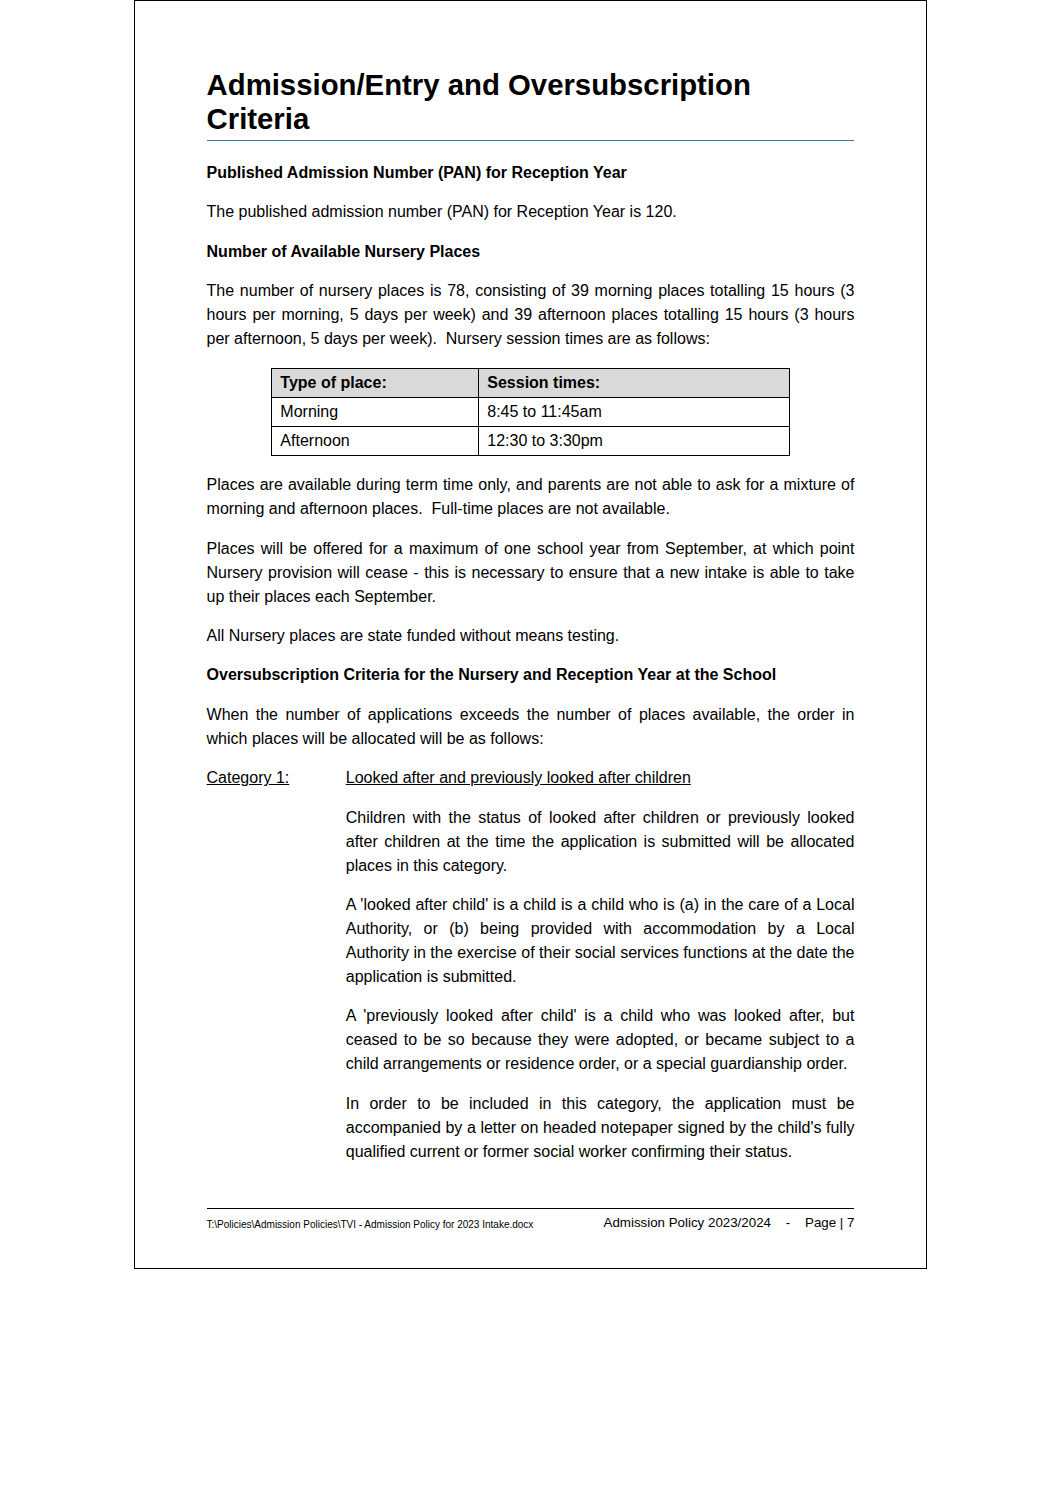Admission/Entry and Oversubscription Criteria
Published Admission Number (PAN) for Reception Year
The published admission number (PAN) for Reception Year is 120.
Number of Available Nursery Places
The number of nursery places is 78, consisting of 39 morning places totalling 15 hours (3 hours per morning, 5 days per week) and 39 afternoon places totalling 15 hours (3 hours per afternoon, 5 days per week). Nursery session times are as follows:
| Type of place: | Session times: |
| --- | --- |
| Morning | 8:45 to 11:45am |
| Afternoon | 12:30 to 3:30pm |
Places are available during term time only, and parents are not able to ask for a mixture of morning and afternoon places. Full-time places are not available.
Places will be offered for a maximum of one school year from September, at which point Nursery provision will cease - this is necessary to ensure that a new intake is able to take up their places each September.
All Nursery places are state funded without means testing.
Oversubscription Criteria for the Nursery and Reception Year at the School
When the number of applications exceeds the number of places available, the order in which places will be allocated will be as follows:
Category 1:
Looked after and previously looked after children
Children with the status of looked after children or previously looked after children at the time the application is submitted will be allocated places in this category.
A 'looked after child' is a child is a child who is (a) in the care of a Local Authority, or (b) being provided with accommodation by a Local Authority in the exercise of their social services functions at the date the application is submitted.
A 'previously looked after child' is a child who was looked after, but ceased to be so because they were adopted, or became subject to a child arrangements or residence order, or a special guardianship order.
In order to be included in this category, the application must be accompanied by a letter on headed notepaper signed by the child's fully qualified current or former social worker confirming their status.
T:\Policies\Admission Policies\TVI - Admission Policy for 2023 Intake.docx
Admission Policy 2023/2024 - Page | 7